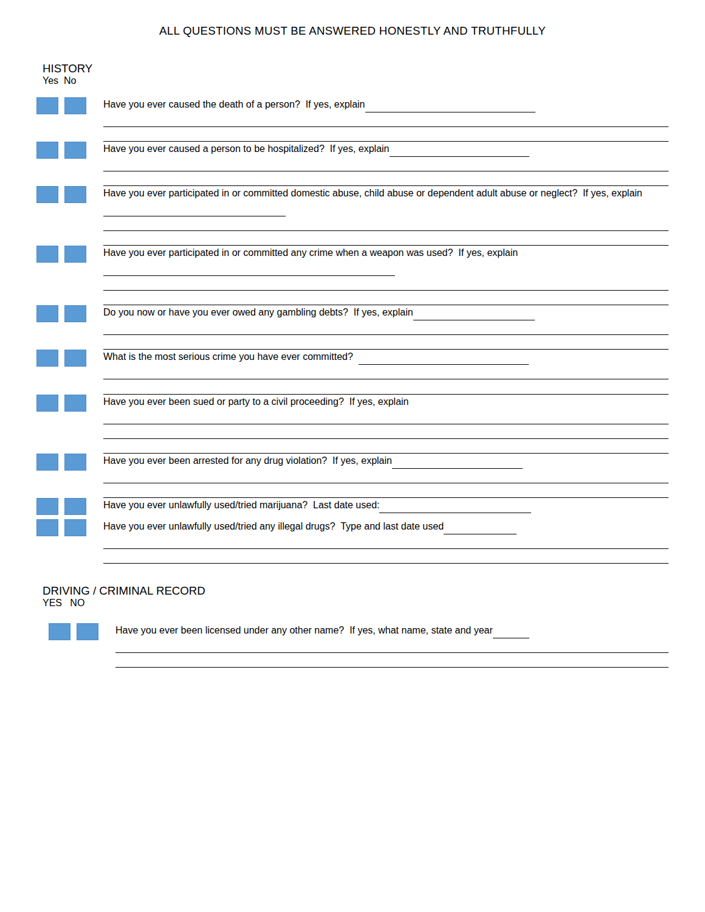ALL QUESTIONS MUST BE ANSWERED HONESTLY AND TRUTHFULLY
HISTORY
Yes No
| | Have you ever caused the death of a person? If yes, explain |
| | Have you ever caused a person to be hospitalized? If yes, explain |
| | Have you ever participated in or committed domestic abuse, child abuse or dependent adult abuse or neglect? If yes, explain |
| | Have you ever participated in or committed any crime when a weapon was used? If yes, explain |
| | Do you now or have you ever owed any gambling debts? If yes, explain |
| | What is the most serious crime you have ever committed? |
| | Have you ever been sued or party to a civil proceeding? If yes, explain |
| | Have you ever been arrested for any drug violation? If yes, explain |
| | Have you ever unlawfully used/tried marijuana? Last date used: |
| | Have you ever unlawfully used/tried any illegal drugs? Type and last date used |
DRIVING / CRIMINAL RECORD
YES NO
| | Have you ever been licensed under any other name? If yes, what name, state and year |